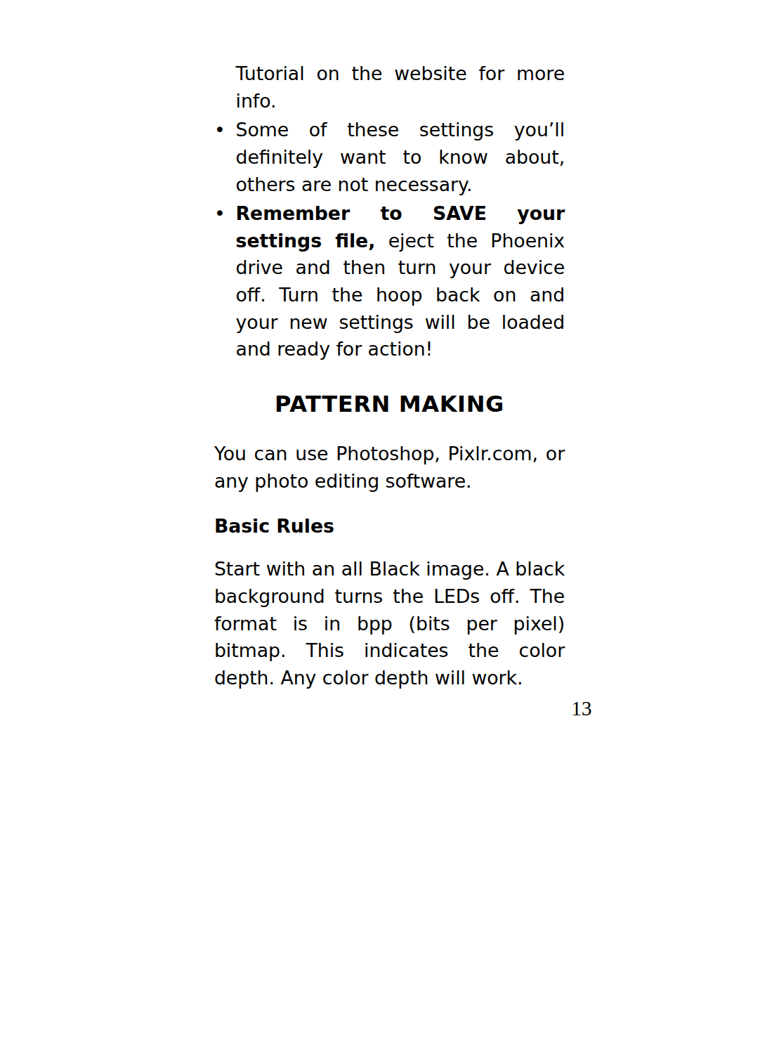Tutorial on the website for more info.
Some of these settings you’ll definitely want to know about, others are not necessary.
Remember to SAVE your settings file, eject the Phoenix drive and then turn your device off. Turn the hoop back on and your new settings will be loaded and ready for action!
PATTERN MAKING
You can use Photoshop, Pixlr.com, or any photo editing software.
Basic Rules
Start with an all Black image. A black background turns the LEDs off. The format is in bpp (bits per pixel) bitmap. This indicates the color depth. Any color depth will work.
13